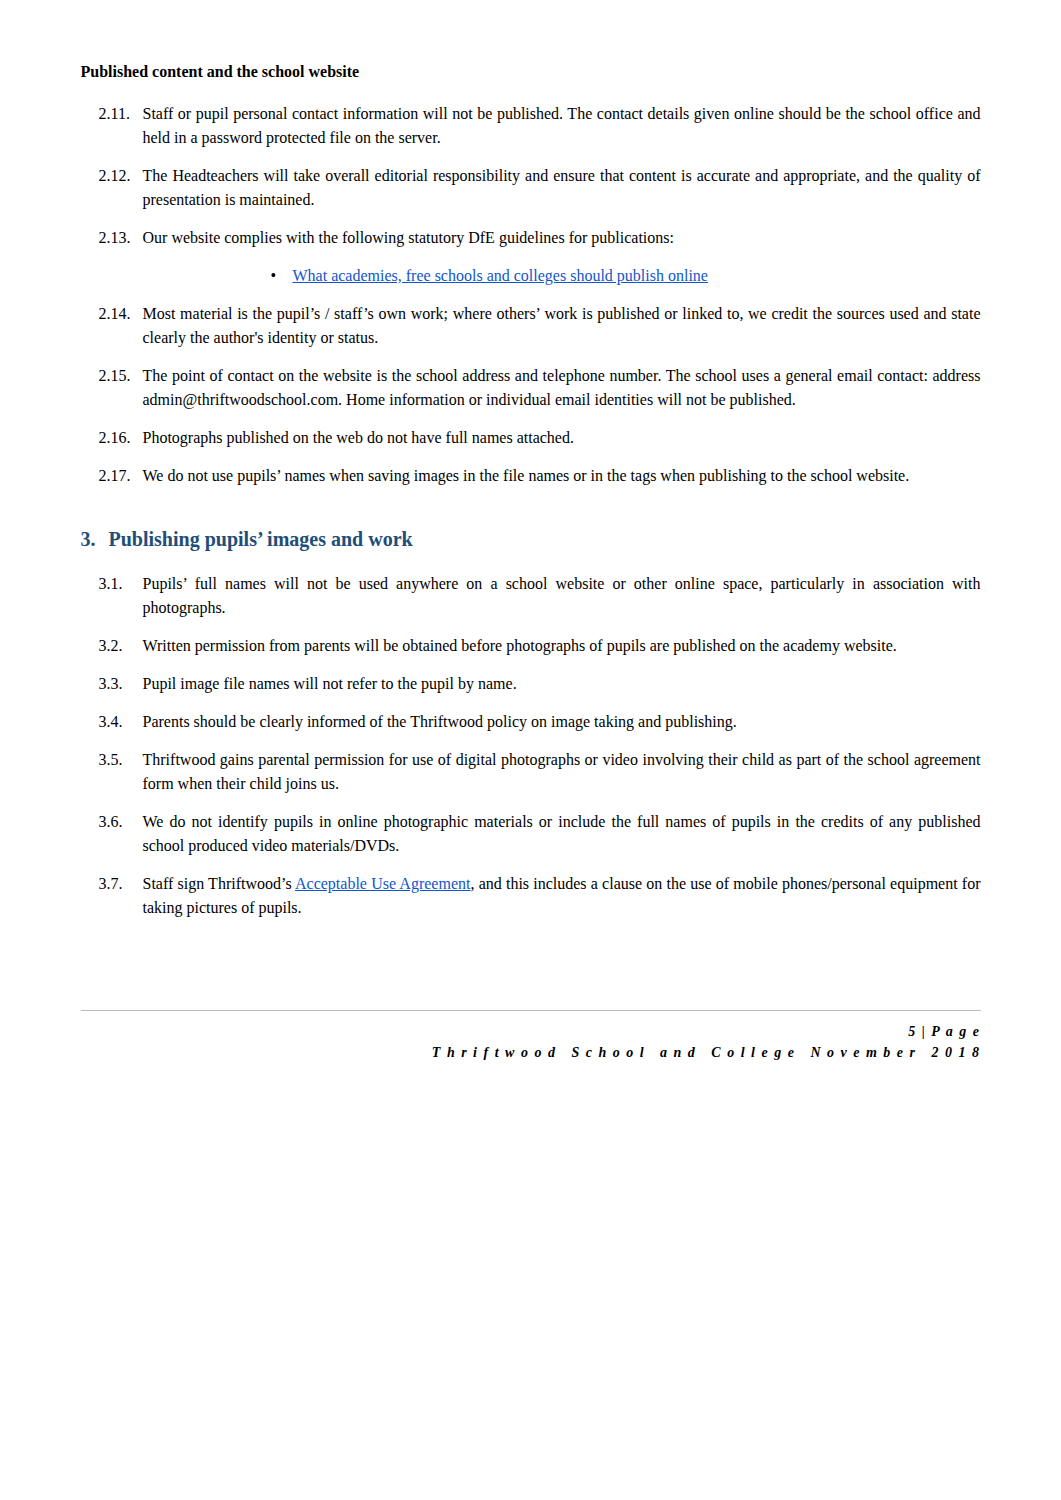Published content and the school website
2.11.
Staff or pupil personal contact information will not be published. The contact details given online should be the school office and held in a password protected file on the server.
2.12.
The Headteachers will take overall editorial responsibility and ensure that content is accurate and appropriate, and the quality of presentation is maintained.
2.13.
Our website complies with the following statutory DfE guidelines for publications:
•
What academies, free schools and colleges should publish online
2.14.
Most material is the pupil’s / staff’s own work; where others’ work is published or linked to, we credit the sources used and state clearly the author's identity or status.
2.15.
The point of contact on the website is the school address and telephone number. The school uses a general email contact: address admin@thriftwoodschool.com. Home information or individual email identities will not be published.
2.16.
Photographs published on the web do not have full names attached.
2.17.
We do not use pupils’ names when saving images in the file names or in the tags when publishing to the school website.
3. Publishing pupils’ images and work
3.1.
Pupils’ full names will not be used anywhere on a school website or other online space, particularly in association with photographs.
3.2.
Written permission from parents will be obtained before photographs of pupils are published on the academy website.
3.3.
Pupil image file names will not refer to the pupil by name.
3.4.
Parents should be clearly informed of the Thriftwood policy on image taking and publishing.
3.5.
Thriftwood gains parental permission for use of digital photographs or video involving their child as part of the school agreement form when their child joins us.
3.6.
We do not identify pupils in online photographic materials or include the full names of pupils in the credits of any published school produced video materials/DVDs.
3.7.
Staff sign Thriftwood’s Acceptable Use Agreement, and this includes a clause on the use of mobile phones/personal equipment for taking pictures of pupils.
5 | P a g e T h r i f t w o o d S c h o o l a n d C o l l e g e N o v e m b e r 2 0 1 8